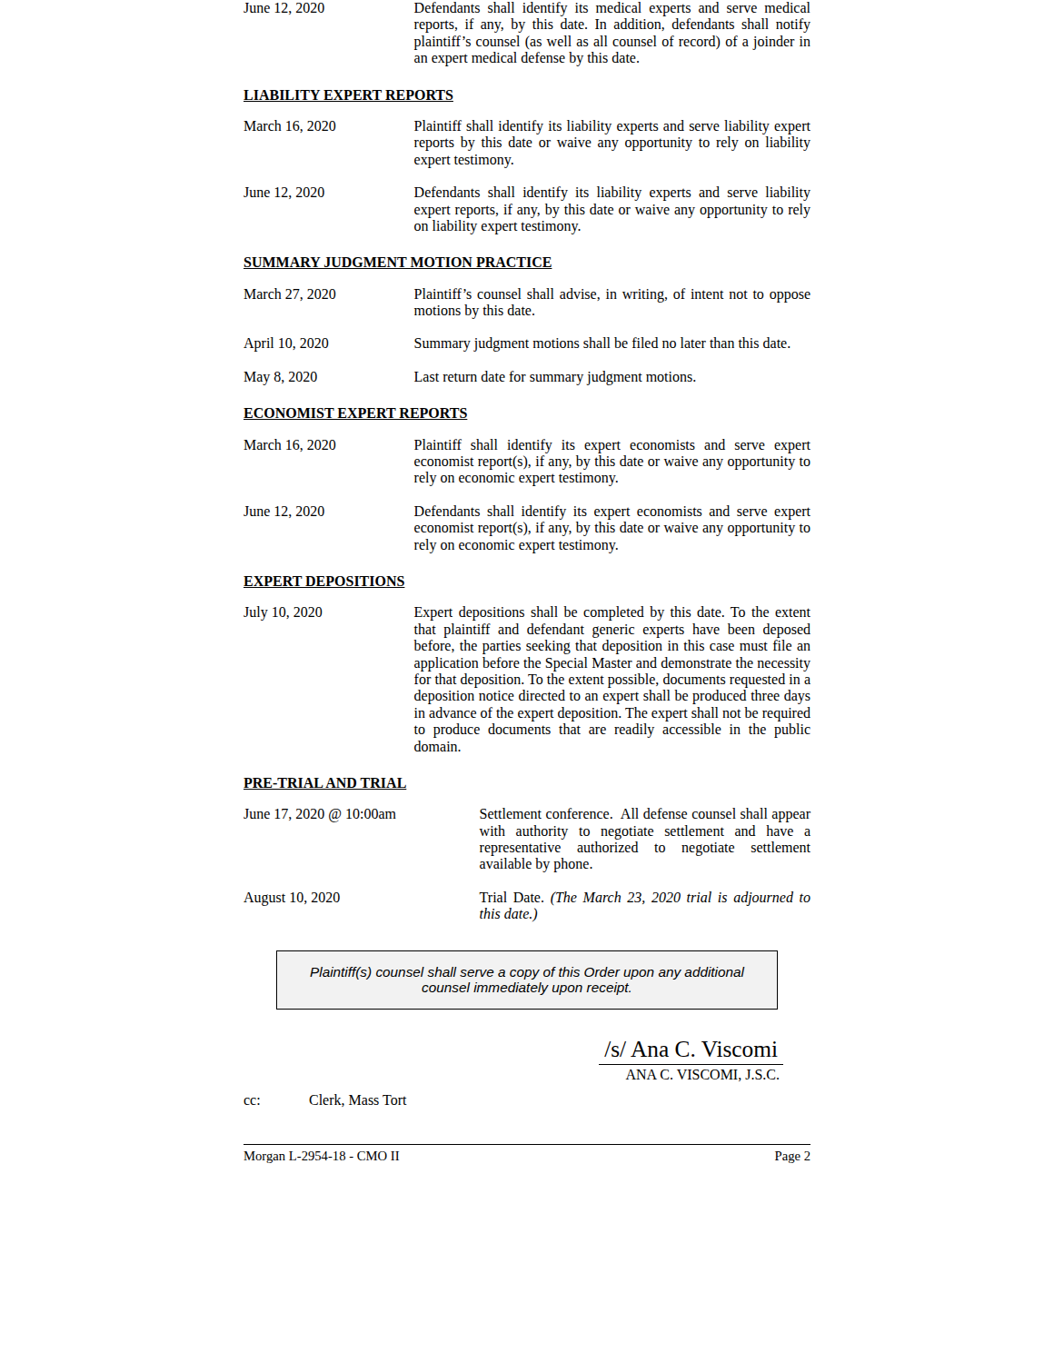June 12, 2020
Defendants shall identify its medical experts and serve medical reports, if any, by this date. In addition, defendants shall notify plaintiff’s counsel (as well as all counsel of record) of a joinder in an expert medical defense by this date.
Liability Expert Reports
March 16, 2020
Plaintiff shall identify its liability experts and serve liability expert reports by this date or waive any opportunity to rely on liability expert testimony.
June 12, 2020
Defendants shall identify its liability experts and serve liability expert reports, if any, by this date or waive any opportunity to rely on liability expert testimony.
Summary Judgment Motion Practice
March 27, 2020
Plaintiff’s counsel shall advise, in writing, of intent not to oppose motions by this date.
April 10, 2020
Summary judgment motions shall be filed no later than this date.
May 8, 2020
Last return date for summary judgment motions.
Economist Expert Reports
March 16, 2020
Plaintiff shall identify its expert economists and serve expert economist report(s), if any, by this date or waive any opportunity to rely on economic expert testimony.
June 12, 2020
Defendants shall identify its expert economists and serve expert economist report(s), if any, by this date or waive any opportunity to rely on economic expert testimony.
Expert Depositions
July 10, 2020
Expert depositions shall be completed by this date. To the extent that plaintiff and defendant generic experts have been deposed before, the parties seeking that deposition in this case must file an application before the Special Master and demonstrate the necessity for that deposition. To the extent possible, documents requested in a deposition notice directed to an expert shall be produced three days in advance of the expert deposition. The expert shall not be required to produce documents that are readily accessible in the public domain.
Pre-Trial and Trial
June 17, 2020 @ 10:00am
Settlement conference. All defense counsel shall appear with authority to negotiate settlement and have a representative authorized to negotiate settlement available by phone.
August 10, 2020
Trial Date. (The March 23, 2020 trial is adjourned to this date.)
Plaintiff(s) counsel shall serve a copy of this Order upon any additional counsel immediately upon receipt.
/s/ Ana C. Viscomi ANA C. VISCOMI, J.S.C.
cc: Clerk, Mass Tort
Morgan L-2954-18 - CMO II Page 2